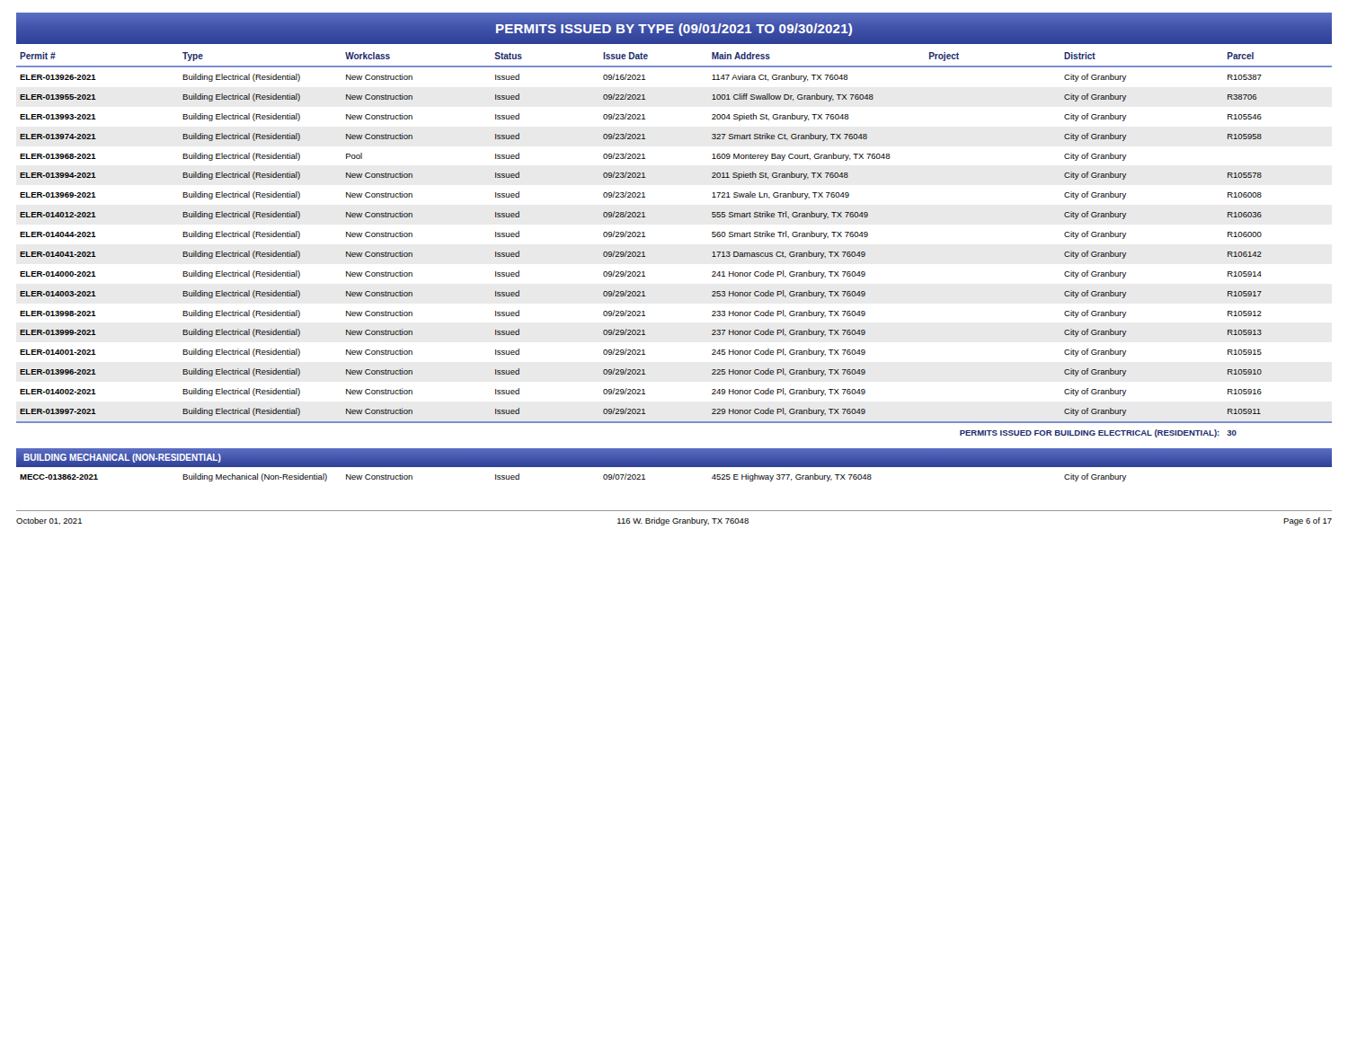PERMITS ISSUED BY TYPE (09/01/2021 TO 09/30/2021)
| Permit # | Type | Workclass | Status | Issue Date | Main Address | Project | District | Parcel |
| --- | --- | --- | --- | --- | --- | --- | --- | --- |
| ELER-013926-2021 | Building Electrical (Residential) | New Construction | Issued | 09/16/2021 | 1147 Aviara Ct, Granbury, TX 76048 | | City of Granbury | R105387 |
| ELER-013955-2021 | Building Electrical (Residential) | New Construction | Issued | 09/22/2021 | 1001 Cliff Swallow Dr, Granbury, TX 76048 | | City of Granbury | R38706 |
| ELER-013993-2021 | Building Electrical (Residential) | New Construction | Issued | 09/23/2021 | 2004 Spieth St, Granbury, TX 76048 | | City of Granbury | R105546 |
| ELER-013974-2021 | Building Electrical (Residential) | New Construction | Issued | 09/23/2021 | 327 Smart Strike Ct, Granbury, TX 76048 | | City of Granbury | R105958 |
| ELER-013968-2021 | Building Electrical (Residential) | Pool | Issued | 09/23/2021 | 1609 Monterey Bay Court, Granbury, TX 76048 | | City of Granbury | |
| ELER-013994-2021 | Building Electrical (Residential) | New Construction | Issued | 09/23/2021 | 2011 Spieth St, Granbury, TX 76048 | | City of Granbury | R105578 |
| ELER-013969-2021 | Building Electrical (Residential) | New Construction | Issued | 09/23/2021 | 1721 Swale Ln, Granbury, TX 76049 | | City of Granbury | R106008 |
| ELER-014012-2021 | Building Electrical (Residential) | New Construction | Issued | 09/28/2021 | 555 Smart Strike Trl, Granbury, TX 76049 | | City of Granbury | R106036 |
| ELER-014044-2021 | Building Electrical (Residential) | New Construction | Issued | 09/29/2021 | 560 Smart Strike Trl, Granbury, TX 76049 | | City of Granbury | R106000 |
| ELER-014041-2021 | Building Electrical (Residential) | New Construction | Issued | 09/29/2021 | 1713 Damascus Ct, Granbury, TX 76049 | | City of Granbury | R106142 |
| ELER-014000-2021 | Building Electrical (Residential) | New Construction | Issued | 09/29/2021 | 241 Honor Code Pl, Granbury, TX 76049 | | City of Granbury | R105914 |
| ELER-014003-2021 | Building Electrical (Residential) | New Construction | Issued | 09/29/2021 | 253 Honor Code Pl, Granbury, TX 76049 | | City of Granbury | R105917 |
| ELER-013998-2021 | Building Electrical (Residential) | New Construction | Issued | 09/29/2021 | 233 Honor Code Pl, Granbury, TX 76049 | | City of Granbury | R105912 |
| ELER-013999-2021 | Building Electrical (Residential) | New Construction | Issued | 09/29/2021 | 237 Honor Code Pl, Granbury, TX 76049 | | City of Granbury | R105913 |
| ELER-014001-2021 | Building Electrical (Residential) | New Construction | Issued | 09/29/2021 | 245 Honor Code Pl, Granbury, TX 76049 | | City of Granbury | R105915 |
| ELER-013996-2021 | Building Electrical (Residential) | New Construction | Issued | 09/29/2021 | 225 Honor Code Pl, Granbury, TX 76049 | | City of Granbury | R105910 |
| ELER-014002-2021 | Building Electrical (Residential) | New Construction | Issued | 09/29/2021 | 249 Honor Code Pl, Granbury, TX 76049 | | City of Granbury | R105916 |
| ELER-013997-2021 | Building Electrical (Residential) | New Construction | Issued | 09/29/2021 | 229 Honor Code Pl, Granbury, TX 76049 | | City of Granbury | R105911 |
| PERMITS ISSUED FOR BUILDING ELECTRICAL (RESIDENTIAL): | 30 |
BUILDING MECHANICAL (NON-RESIDENTIAL)
| MECC-013862-2021 | Building Mechanical (Non-Residential) | New Construction | Issued | 09/07/2021 | 4525 E Highway 377, Granbury, TX 76048 | | City of Granbury | |
October 01, 2021
116 W. Bridge Granbury, TX 76048
Page 6 of 17